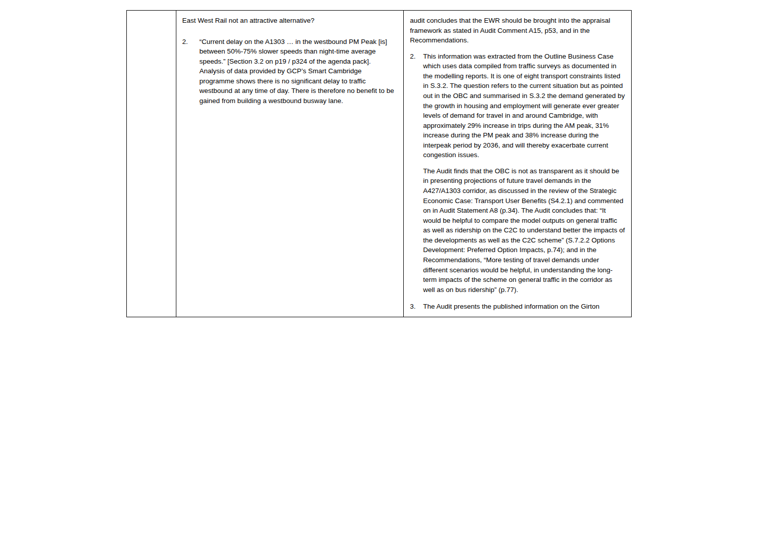| | East West Rail not an attractive alternative? 2. “Current delay on the A1303 … in the westbound PM Peak [is] between 50%-75% slower speeds than night-time average speeds.” [Section 3.2 on p19 / p324 of the agenda pack]. Analysis of data provided by GCP’s Smart Cambridge programme shows there is no significant delay to traffic westbound at any time of day. There is therefore no benefit to be gained from building a westbound busway lane. | audit concludes that the EWR should be brought into the appraisal framework as stated in Audit Comment A15, p53, and in the Recommendations. 2. This information was extracted from the Outline Business Case which uses data compiled from traffic surveys as documented in the modelling reports. It is one of eight transport constraints listed in S.3.2. The question refers to the current situation but as pointed out in the OBC and summarised in S.3.2 the demand generated by the growth in housing and employment will generate ever greater levels of demand for travel in and around Cambridge, with approximately 29% increase in trips during the AM peak, 31% increase during the PM peak and 38% increase during the interpeak period by 2036, and will thereby exacerbate current congestion issues. The Audit finds that the OBC is not as transparent as it should be in presenting projections of future travel demands in the A427/A1303 corridor, as discussed in the review of the Strategic Economic Case: Transport User Benefits (S4.2.1) and commented on in Audit Statement A8 (p.34). The Audit concludes that: “It would be helpful to compare the model outputs on general traffic as well as ridership on the C2C to understand better the impacts of the developments as well as the C2C scheme” (S.7.2.2 Options Development: Preferred Option Impacts, p.74); and in the Recommendations, “More testing of travel demands under different scenarios would be helpful, in understanding the long-term impacts of the scheme on general traffic in the corridor as well as on bus ridership” (p.77). 3. The Audit presents the published information on the Girton |